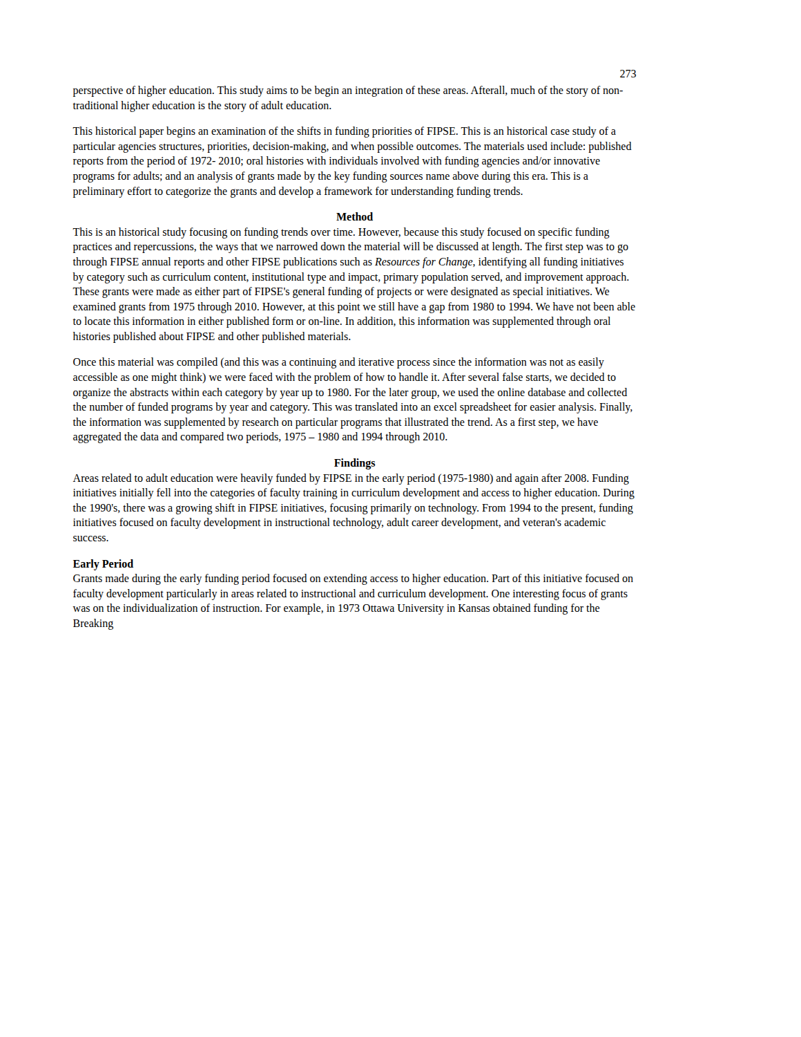273
perspective of higher education. This study aims to be begin an integration of these areas. Afterall, much of the story of non-traditional higher education is the story of adult education.
This historical paper begins an examination of the shifts in funding priorities of FIPSE. This is an historical case study of a particular agencies structures, priorities, decision-making, and when possible outcomes. The materials used include: published reports from the period of 1972- 2010; oral histories with individuals involved with funding agencies and/or innovative programs for adults; and an analysis of grants made by the key funding sources name above during this era. This is a preliminary effort to categorize the grants and develop a framework for understanding funding trends.
Method
This is an historical study focusing on funding trends over time. However, because this study focused on specific funding practices and repercussions, the ways that we narrowed down the material will be discussed at length. The first step was to go through FIPSE annual reports and other FIPSE publications such as Resources for Change, identifying all funding initiatives by category such as curriculum content, institutional type and impact, primary population served, and improvement approach. These grants were made as either part of FIPSE's general funding of projects or were designated as special initiatives. We examined grants from 1975 through 2010. However, at this point we still have a gap from 1980 to 1994. We have not been able to locate this information in either published form or on-line. In addition, this information was supplemented through oral histories published about FIPSE and other published materials.
Once this material was compiled (and this was a continuing and iterative process since the information was not as easily accessible as one might think) we were faced with the problem of how to handle it. After several false starts, we decided to organize the abstracts within each category by year up to 1980. For the later group, we used the online database and collected the number of funded programs by year and category. This was translated into an excel spreadsheet for easier analysis. Finally, the information was supplemented by research on particular programs that illustrated the trend. As a first step, we have aggregated the data and compared two periods, 1975 – 1980 and 1994 through 2010.
Findings
Areas related to adult education were heavily funded by FIPSE in the early period (1975-1980) and again after 2008. Funding initiatives initially fell into the categories of faculty training in curriculum development and access to higher education. During the 1990's, there was a growing shift in FIPSE initiatives, focusing primarily on technology. From 1994 to the present, funding initiatives focused on faculty development in instructional technology, adult career development, and veteran's academic success.
Early Period
Grants made during the early funding period focused on extending access to higher education. Part of this initiative focused on faculty development particularly in areas related to instructional and curriculum development. One interesting focus of grants was on the individualization of instruction. For example, in 1973 Ottawa University in Kansas obtained funding for the Breaking